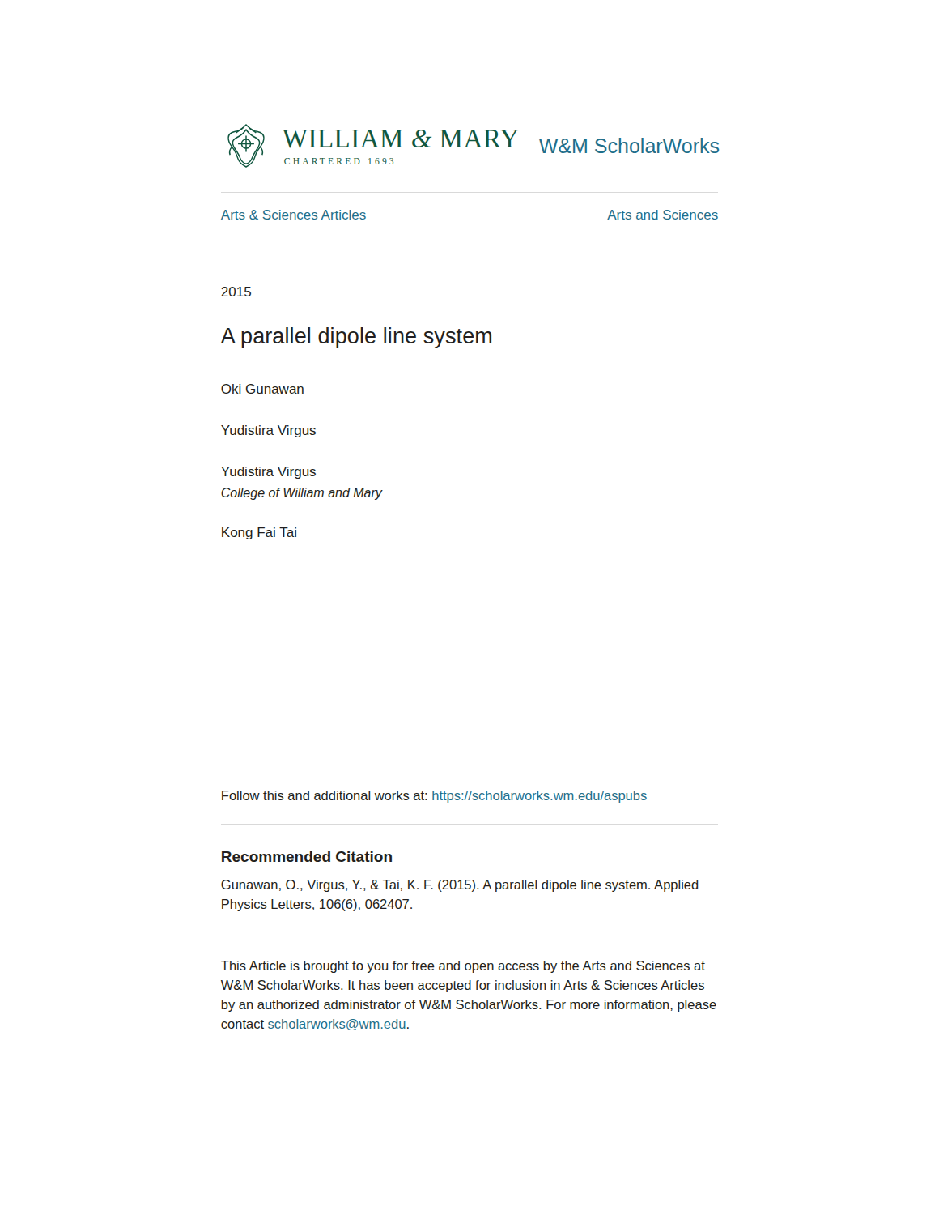WILLIAM & MARY
CHARTERED 1693
W&M ScholarWorks
Arts & Sciences Articles
Arts and Sciences
2015
A parallel dipole line system
Oki Gunawan
Yudistira Virgus
Yudistira Virgus College of William and Mary
Kong Fai Tai
Follow this and additional works at: https://scholarworks.wm.edu/aspubs
Recommended Citation
Gunawan, O., Virgus, Y., & Tai, K. F. (2015). A parallel dipole line system. Applied Physics Letters, 106(6), 062407.
This Article is brought to you for free and open access by the Arts and Sciences at W&M ScholarWorks. It has been accepted for inclusion in Arts & Sciences Articles by an authorized administrator of W&M ScholarWorks. For more information, please contact scholarworks@wm.edu.